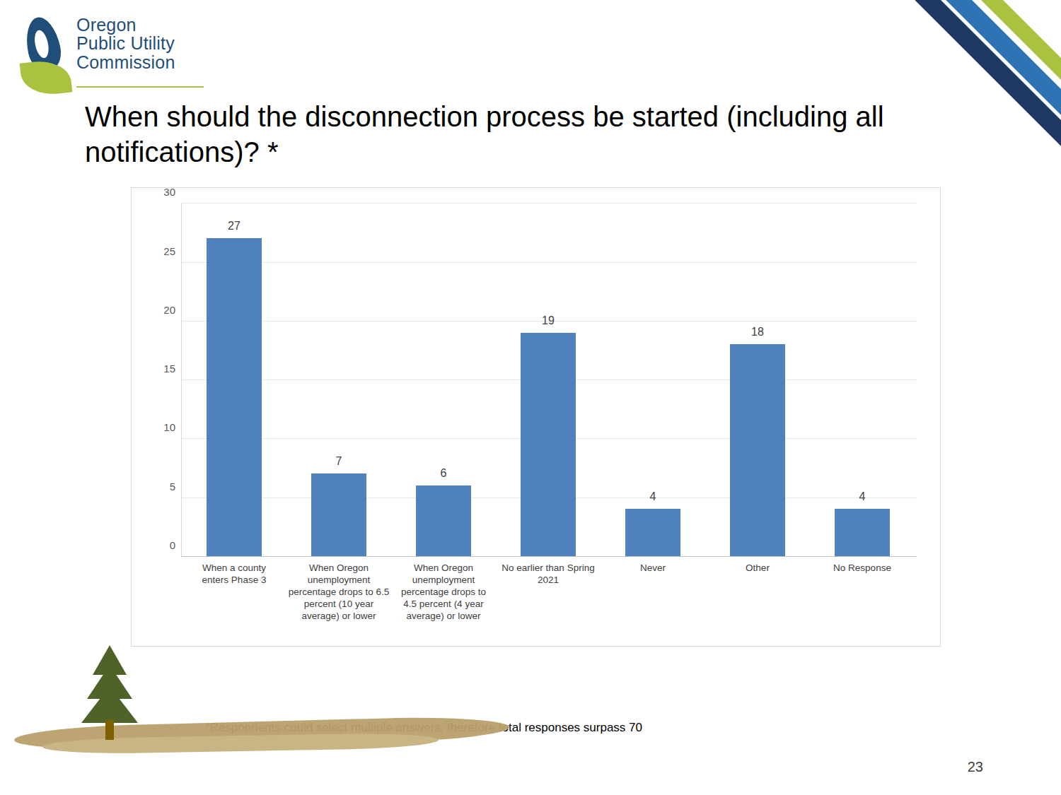Oregon
Public Utility
Commission
When should the disconnection process be started (including all notifications)? *
0
5
10
15
20
25
30
27
7
6
19
4
18
4
When a county enters Phase 3
When Oregon unemployment percentage drops to 6.5 percent (10 year average) or lower
When Oregon unemployment percentage drops to 4.5 percent (4 year average) or lower
No earlier than Spring 2021
Never
Other
No Response
*Respondents could select multiple answers, therefore total responses surpass 70
23